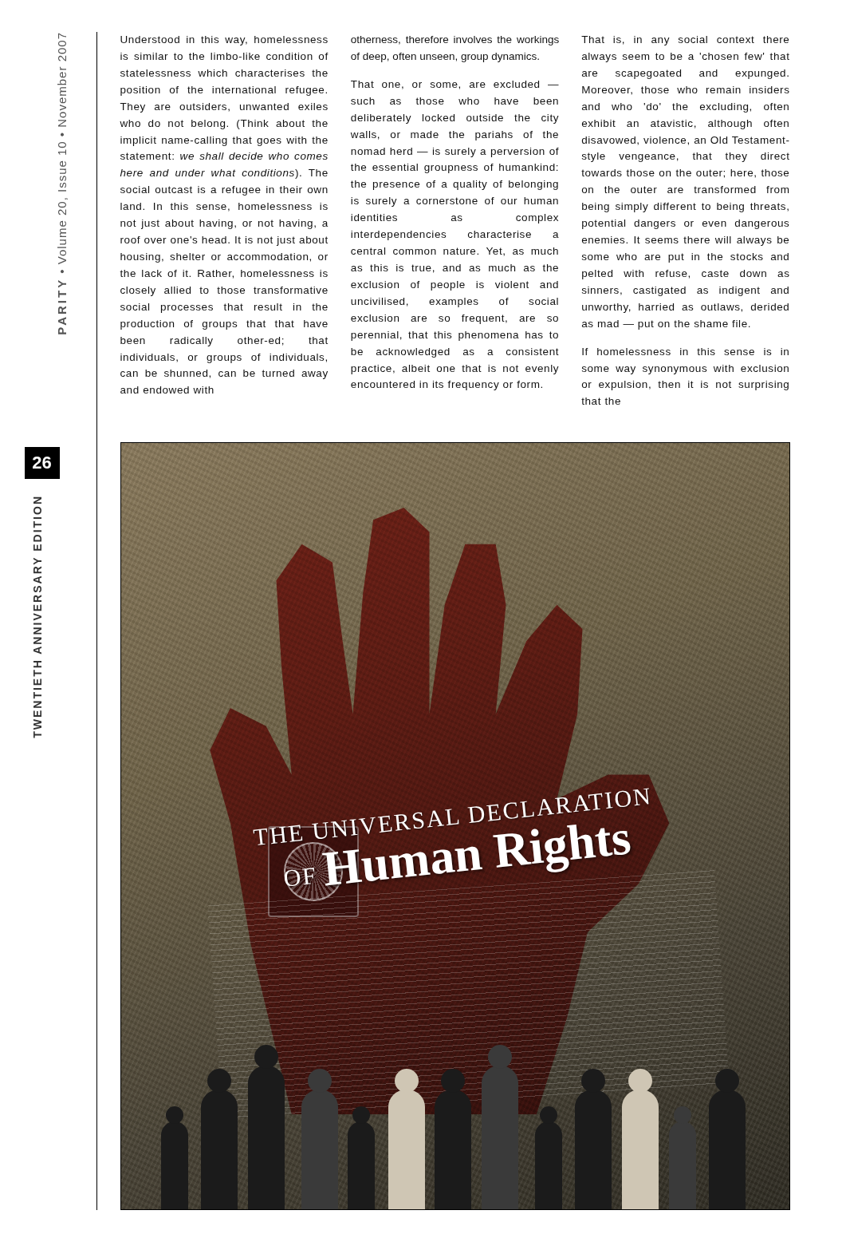PARITY • Volume 20, Issue 10 • November 2007
26
TWENTIETH ANNIVERSARY EDITION
Understood in this way, homelessness is similar to the limbo-like condition of statelessness which characterises the position of the international refugee. They are outsiders, unwanted exiles who do not belong. (Think about the implicit name-calling that goes with the statement: we shall decide who comes here and under what conditions). The social outcast is a refugee in their own land. In this sense, homelessness is not just about having, or not having, a roof over one's head. It is not just about housing, shelter or accommodation, or the lack of it. Rather, homelessness is closely allied to those transformative social processes that result in the production of groups that that have been radically other-ed; that individuals, or groups of individuals, can be shunned, can be turned away and endowed with
otherness, therefore involves the workings of deep, often unseen, group dynamics.
That one, or some, are excluded — such as those who have been deliberately locked outside the city walls, or made the pariahs of the nomad herd — is surely a perversion of the essential groupness of humankind: the presence of a quality of belonging is surely a cornerstone of our human identities as complex interdependencies characterise a central common nature. Yet, as much as this is true, and as much as the exclusion of people is violent and uncivilised, examples of social exclusion are so frequent, are so perennial, that this phenomena has to be acknowledged as a consistent practice, albeit one that is not evenly encountered in its frequency or form.
That is, in any social context there always seem to be a 'chosen few' that are scapegoated and expunged. Moreover, those who remain insiders and who 'do' the excluding, often exhibit an atavistic, although often disavowed, violence, an Old Testament-style vengeance, that they direct towards those on the outer; here, those on the outer are transformed from being simply different to being threats, potential dangers or even dangerous enemies. It seems there will always be some who are put in the stocks and pelted with refuse, caste down as sinners, castigated as indigent and unworthy, harried as outlaws, derided as mad — put on the shame file.
If homelessness in this sense is in some way synonymous with exclusion or expulsion, then it is not surprising that the
The Universal Declaration
of Human Rights